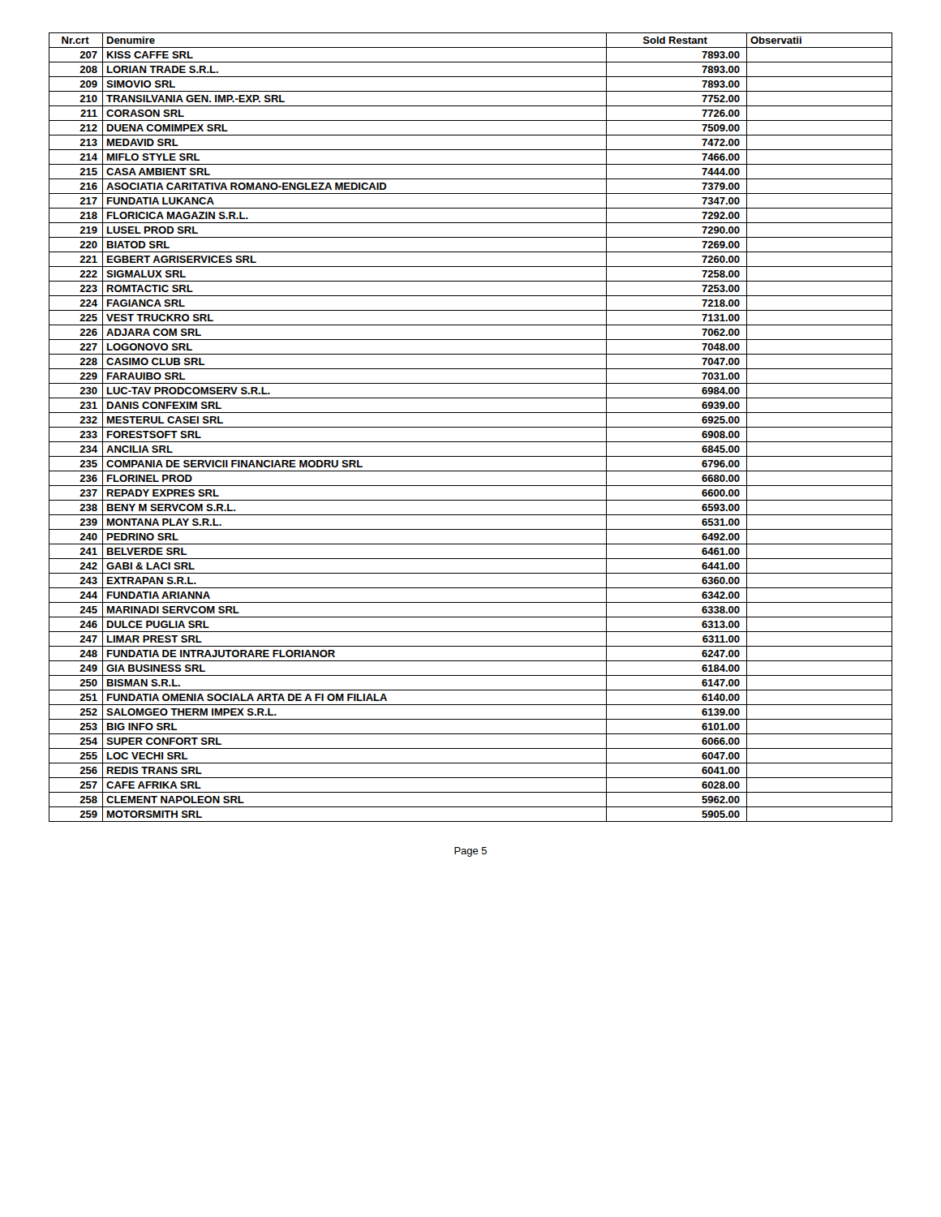| Nr.crt | Denumire | Sold Restant | Observatii |
| --- | --- | --- | --- |
| 207 | KISS CAFFE SRL | 7893.00 | |
| 208 | LORIAN TRADE S.R.L. | 7893.00 | |
| 209 | SIMOVIO SRL | 7893.00 | |
| 210 | TRANSILVANIA GEN. IMP.-EXP. SRL | 7752.00 | |
| 211 | CORASON SRL | 7726.00 | |
| 212 | DUENA COMIMPEX SRL | 7509.00 | |
| 213 | MEDAVID SRL | 7472.00 | |
| 214 | MIFLO STYLE SRL | 7466.00 | |
| 215 | CASA AMBIENT SRL | 7444.00 | |
| 216 | ASOCIATIA CARITATIVA ROMANO-ENGLEZA MEDICAID | 7379.00 | |
| 217 | FUNDATIA LUKANCA | 7347.00 | |
| 218 | FLORICICA MAGAZIN S.R.L. | 7292.00 | |
| 219 | LUSEL PROD SRL | 7290.00 | |
| 220 | BIATOD SRL | 7269.00 | |
| 221 | EGBERT AGRISERVICES SRL | 7260.00 | |
| 222 | SIGMALUX SRL | 7258.00 | |
| 223 | ROMTACTIC SRL | 7253.00 | |
| 224 | FAGIANCA SRL | 7218.00 | |
| 225 | VEST TRUCKRO SRL | 7131.00 | |
| 226 | ADJARA COM SRL | 7062.00 | |
| 227 | LOGONOVO SRL | 7048.00 | |
| 228 | CASIMO CLUB SRL | 7047.00 | |
| 229 | FARAUIBO SRL | 7031.00 | |
| 230 | LUC-TAV PRODCOMSERV S.R.L. | 6984.00 | |
| 231 | DANIS CONFEXIM SRL | 6939.00 | |
| 232 | MESTERUL CASEI SRL | 6925.00 | |
| 233 | FORESTSOFT SRL | 6908.00 | |
| 234 | ANCILIA SRL | 6845.00 | |
| 235 | COMPANIA DE SERVICII FINANCIARE MODRU SRL | 6796.00 | |
| 236 | FLORINEL PROD | 6680.00 | |
| 237 | REPADY EXPRES SRL | 6600.00 | |
| 238 | BENY M SERVCOM S.R.L. | 6593.00 | |
| 239 | MONTANA PLAY S.R.L. | 6531.00 | |
| 240 | PEDRINO SRL | 6492.00 | |
| 241 | BELVERDE SRL | 6461.00 | |
| 242 | GABI & LACI SRL | 6441.00 | |
| 243 | EXTRAPAN S.R.L. | 6360.00 | |
| 244 | FUNDATIA ARIANNA | 6342.00 | |
| 245 | MARINADI SERVCOM SRL | 6338.00 | |
| 246 | DULCE PUGLIA SRL | 6313.00 | |
| 247 | LIMAR PREST SRL | 6311.00 | |
| 248 | FUNDATIA DE INTRAJUTORARE FLORIANOR | 6247.00 | |
| 249 | GIA BUSINESS SRL | 6184.00 | |
| 250 | BISMAN S.R.L. | 6147.00 | |
| 251 | FUNDATIA OMENIA SOCIALA ARTA DE A FI OM FILIALA | 6140.00 | |
| 252 | SALOMGEO THERM IMPEX S.R.L. | 6139.00 | |
| 253 | BIG INFO SRL | 6101.00 | |
| 254 | SUPER CONFORT SRL | 6066.00 | |
| 255 | LOC VECHI SRL | 6047.00 | |
| 256 | REDIS TRANS SRL | 6041.00 | |
| 257 | CAFE AFRIKA SRL | 6028.00 | |
| 258 | CLEMENT NAPOLEON SRL | 5962.00 | |
| 259 | MOTORSMITH SRL | 5905.00 | |
Page 5